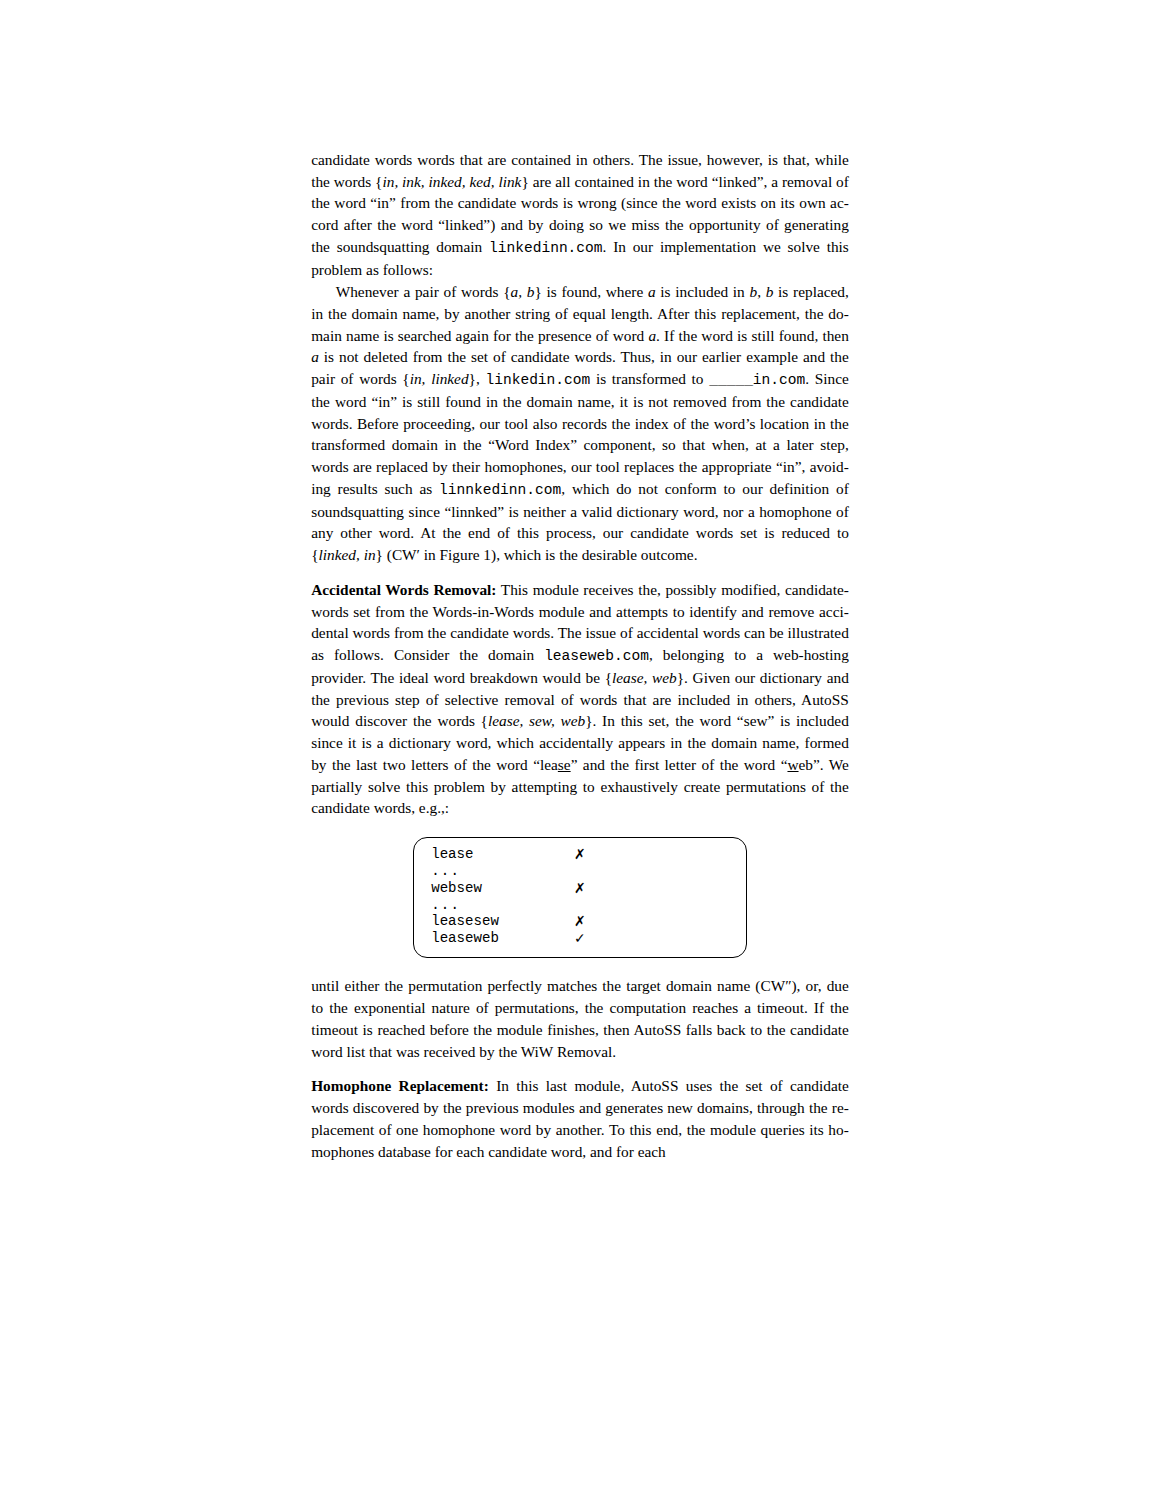candidate words words that are contained in others. The issue, however, is that, while the words {in, ink, inked, ked, link} are all contained in the word “linked”, a removal of the word “in” from the candidate words is wrong (since the word exists on its own accord after the word “linked”) and by doing so we miss the opportunity of generating the soundsquatting domain linkedinn.com. In our implementation we solve this problem as follows:
Whenever a pair of words {a, b} is found, where a is included in b, b is replaced, in the domain name, by another string of equal length. After this replacement, the domain name is searched again for the presence of word a. If the word is still found, then a is not deleted from the set of candidate words. Thus, in our earlier example and the pair of words {in, linked}, linkedin.com is transformed to _____in.com. Since the word “in” is still found in the domain name, it is not removed from the candidate words. Before proceeding, our tool also records the index of the word’s location in the transformed domain in the “Word Index” component, so that when, at a later step, words are replaced by their homophones, our tool replaces the appropriate “in”, avoiding results such as linnkedinn.com, which do not conform to our definition of soundsquatting since “linnked” is neither a valid dictionary word, nor a homophone of any other word. At the end of this process, our candidate words set is reduced to {linked, in} (CW′ in Figure 1), which is the desirable outcome.
Accidental Words Removal: This module receives the, possibly modified, candidate-words set from the Words-in-Words module and attempts to identify and remove accidental words from the candidate words. The issue of accidental words can be illustrated as follows. Consider the domain leaseweb.com, belonging to a web-hosting provider. The ideal word breakdown would be {lease, web}. Given our dictionary and the previous step of selective removal of words that are included in others, AutoSS would discover the words {lease, sew, web}. In this set, the word “sew” is included since it is a dictionary word, which accidentally appears in the domain name, formed by the last two letters of the word “lease” and the first letter of the word “web”. We partially solve this problem by attempting to exhaustively create permutations of the candidate words, e.g.,:
| lease | ✗ |
| ... | |
| websew | ✗ |
| ... | |
| leasesew | ✗ |
| leaseweb | ✓ |
until either the permutation perfectly matches the target domain name (CW″), or, due to the exponential nature of permutations, the computation reaches a timeout. If the timeout is reached before the module finishes, then AutoSS falls back to the candidate word list that was received by the WiW Removal.
Homophone Replacement: In this last module, AutoSS uses the set of candidate words discovered by the previous modules and generates new domains, through the replacement of one homophone word by another. To this end, the module queries its homophones database for each candidate word, and for each